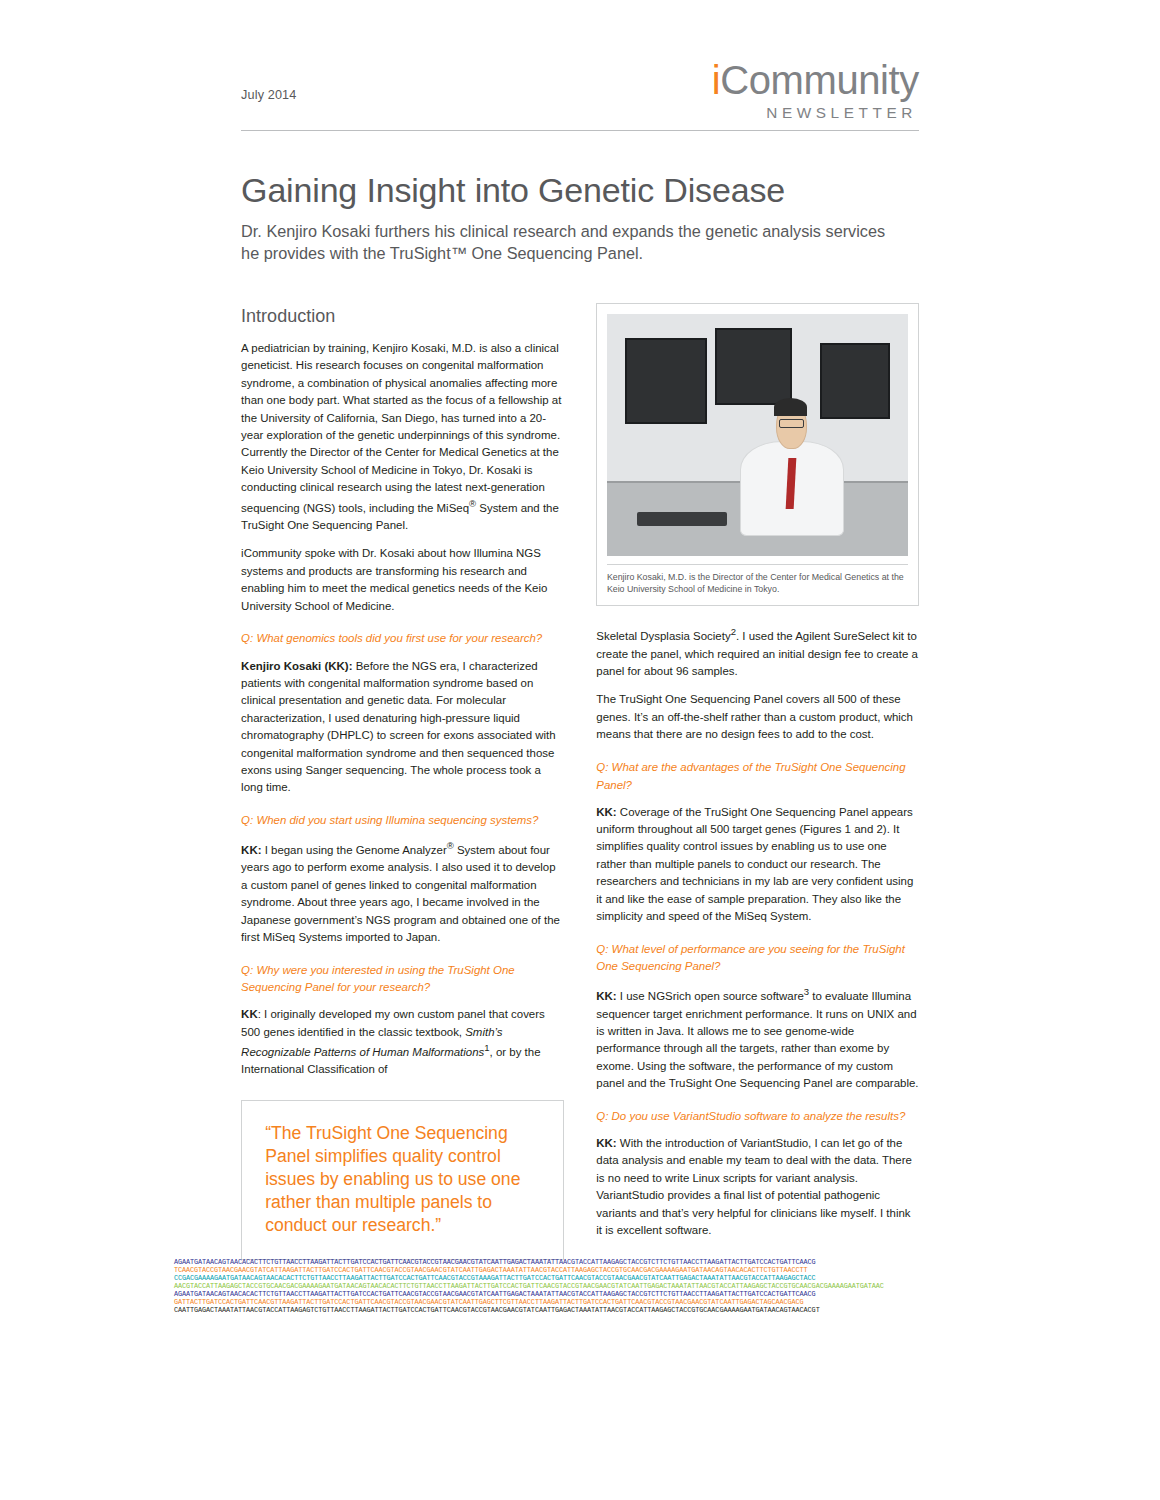July 2014
i Community
NEWSLETTER
Gaining Insight into Genetic Disease
Dr. Kenjiro Kosaki furthers his clinical research and expands the genetic analysis services he provides with the TruSight™ One Sequencing Panel.
Introduction
A pediatrician by training, Kenjiro Kosaki, M.D. is also a clinical geneticist. His research focuses on congenital malformation syndrome, a combination of physical anomalies affecting more than one body part. What started as the focus of a fellowship at the University of California, San Diego, has turned into a 20-year exploration of the genetic underpinnings of this syndrome. Currently the Director of the Center for Medical Genetics at the Keio University School of Medicine in Tokyo, Dr. Kosaki is conducting clinical research using the latest next-generation sequencing (NGS) tools, including the MiSeq® System and the TruSight One Sequencing Panel.
iCommunity spoke with Dr. Kosaki about how Illumina NGS systems and products are transforming his research and enabling him to meet the medical genetics needs of the Keio University School of Medicine.
Q: What genomics tools did you first use for your research?
Kenjiro Kosaki (KK): Before the NGS era, I characterized patients with congenital malformation syndrome based on clinical presentation and genetic data. For molecular characterization, I used denaturing high-pressure liquid chromatography (DHPLC) to screen for exons associated with congenital malformation syndrome and then sequenced those exons using Sanger sequencing. The whole process took a long time.
Q: When did you start using Illumina sequencing systems?
KK: I began using the Genome Analyzer® System about four years ago to perform exome analysis. I also used it to develop a custom panel of genes linked to congenital malformation syndrome. About three years ago, I became involved in the Japanese government’s NGS program and obtained one of the first MiSeq Systems imported to Japan.
Q: Why were you interested in using the TruSight One Sequencing Panel for your research?
KK: I originally developed my own custom panel that covers 500 genes identified in the classic textbook, Smith’s Recognizable Patterns of Human Malformations1, or by the International Classification of
“The TruSight One Sequencing Panel simplifies quality control issues by enabling us to use one rather than multiple panels to conduct our research.”
Kenjiro Kosaki, M.D. is the Director of the Center for Medical Genetics at the Keio University School of Medicine in Tokyo.
Skeletal Dysplasia Society2. I used the Agilent SureSelect kit to create the panel, which required an initial design fee to create a panel for about 96 samples.
The TruSight One Sequencing Panel covers all 500 of these genes. It’s an off-the-shelf rather than a custom product, which means that there are no design fees to add to the cost.
Q: What are the advantages of the TruSight One Sequencing Panel?
KK: Coverage of the TruSight One Sequencing Panel appears uniform throughout all 500 target genes (Figures 1 and 2). It simplifies quality control issues by enabling us to use one rather than multiple panels to conduct our research. The researchers and technicians in my lab are very confident using it and like the ease of sample preparation. They also like the simplicity and speed of the MiSeq System.
Q: What level of performance are you seeing for the TruSight One Sequencing Panel?
KK: I use NGSrich open source software3 to evaluate Illumina sequencer target enrichment performance. It runs on UNIX and is written in Java. It allows me to see genome-wide performance through all the targets, rather than exome by exome. Using the software, the performance of my custom panel and the TruSight One Sequencing Panel are comparable.
Q: Do you use VariantStudio software to analyze the results?
KK: With the introduction of VariantStudio, I can let go of the data analysis and enable my team to deal with the data. There is no need to write Linux scripts for variant analysis. VariantStudio provides a final list of potential pathogenic variants and that’s very helpful for clinicians like myself. I think it is excellent software.
AGAATGATAACAGTAACACACTTCTGTTAACCTTAAGATTACTTGATCCACTGATTCAACGTACCGTAACGAACGTATCAATTGAGACTAAATATTAACGTACCATTAAGAGCTACCGTCTTCTGTTAACCTTAAGATTACTTGATCCACTGATTCAACG
TCAACGTACCGTAACGAACGTATCATTAAGATTACTTGATCCACTGATTCAACGTACCGTAACGAACGTATCAATTGAGACTAAATATTAACGTACCATTAAGAGCTACCGTGCAACGACGAAAAGAATGATAACAGTAACACACTTCTGTTAACCTT
CCGACGAAAAGAATGATAACAGTAACACACTTCTGTTAACCTTAAGATTACTTGATCCACTGATTCAACGTACCGTAAAGATTACTTGATCCACTGATTCAACGTACCGTAACGAACGTATCAATTGAGACTAAATATTAACGTACCATTAAGAGCTACC
AACGTACCATTAAGAGCTACCGTGCAACGACGAAAAGAATGATAACAGTAACACACTTCTGTTAACCTTAAGATTACTTGATCCACTGATTCAACGTACCGTAACGAACGTATCAATTGAGACTAAATATTAACGTACCATTAAGAGCTACCGTGCAACGACGAAAAGAATGATAAC
AGAATGATAACAGTAACACACTTCTGTTAACCTTAAGATTACTTGATCCACTGATTCAACGTACCGTAACGAACGTATCAATTGAGACTAAATATTAACGTACCATTAAGAGCTACCGTCTTCTGTTAACCTTAAGATTACTTGATCCACTGATTCAACG
GATTACTTGATCCACTGATTCAACGTTAAGATTACTTGATCCACTGATTCAACGTACCGTAACGAACGTATCAATTGAGCTTCGTTAACCTTAAGATTACTTGATCCACTGATTCAACGTACCGTAACGAACGTATCAATTGAGACTAGCAACGACG
CAATTGAGACTAAATATTAACGTACCATTAAGAGTCTGTTAACCTTAAGATTACTTGATCCACTGATTCAACGTACCGTAACGAACGTATCAATTGAGACTAAATATTAACGTACCATTAAGAGCTACCGTGCAACGAAAAGAATGATAACAGTAACACGT